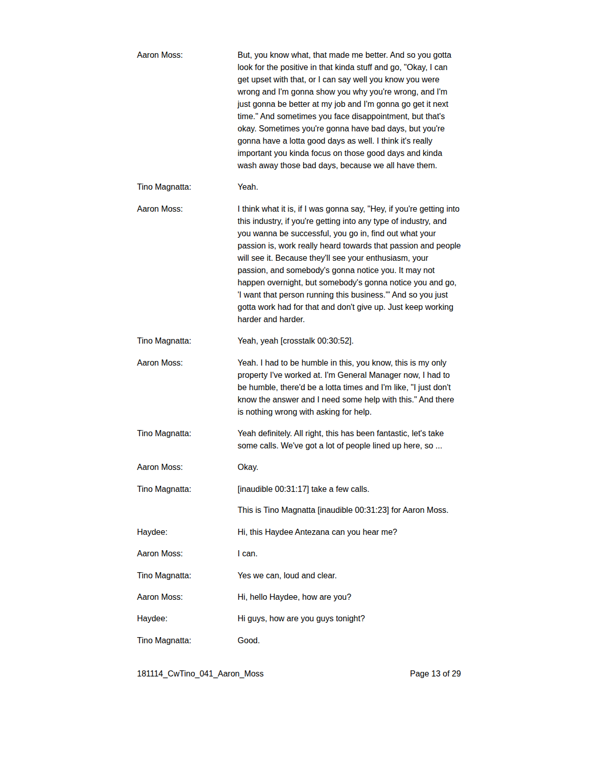Aaron Moss:
But, you know what, that made me better. And so you gotta look for the positive in that kinda stuff and go, "Okay, I can get upset with that, or I can say well you know you were wrong and I'm gonna show you why you're wrong, and I'm just gonna be better at my job and I'm gonna go get it next time." And sometimes you face disappointment, but that's okay. Sometimes you're gonna have bad days, but you're gonna have a lotta good days as well. I think it's really important you kinda focus on those good days and kinda wash away those bad days, because we all have them.
Tino Magnatta:
Yeah.
Aaron Moss:
I think what it is, if I was gonna say, "Hey, if you're getting into this industry, if you're getting into any type of industry, and you wanna be successful, you go in, find out what your passion is, work really heard towards that passion and people will see it. Because they'll see your enthusiasm, your passion, and somebody's gonna notice you. It may not happen overnight, but somebody's gonna notice you and go, 'I want that person running this business.'" And so you just gotta work had for that and don't give up. Just keep working harder and harder.
Tino Magnatta:
Yeah, yeah [crosstalk 00:30:52].
Aaron Moss:
Yeah. I had to be humble in this, you know, this is my only property I've worked at. I'm General Manager now, I had to be humble, there'd be a lotta times and I'm like, "I just don't know the answer and I need some help with this." And there is nothing wrong with asking for help.
Tino Magnatta:
Yeah definitely. All right, this has been fantastic, let's take some calls. We've got a lot of people lined up here, so ...
Aaron Moss:
Okay.
Tino Magnatta:
[inaudible 00:31:17] take a few calls.
This is Tino Magnatta [inaudible 00:31:23] for Aaron Moss.
Haydee:
Hi, this Haydee Antezana can you hear me?
Aaron Moss:
I can.
Tino Magnatta:
Yes we can, loud and clear.
Aaron Moss:
Hi, hello Haydee, how are you?
Haydee:
Hi guys, how are you guys tonight?
Tino Magnatta:
Good.
181114_CwTino_041_Aaron_Moss
Page 13 of 29